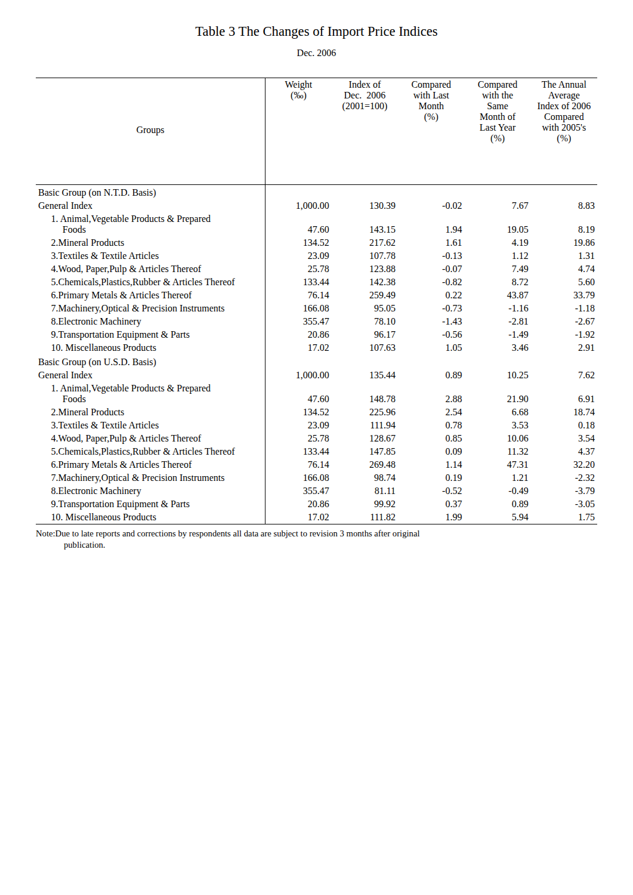Table 3 The Changes of Import Price Indices
Dec. 2006
| Groups | Weight (‰) | Index of Dec. 2006 (2001=100) | Compared with Last Month (%) | Compared with the Same Month of Last Year (%) | The Annual Average Index of 2006 Compared with 2005's (%) |
| --- | --- | --- | --- | --- | --- |
| Basic Group (on N.T.D. Basis) | | | | | |
| General Index | 1,000.00 | 130.39 | -0.02 | 7.67 | 8.83 |
| 1. Animal,Vegetable Products & Prepared Foods | 47.60 | 143.15 | 1.94 | 19.05 | 8.19 |
| 2.Mineral Products | 134.52 | 217.62 | 1.61 | 4.19 | 19.86 |
| 3.Textiles & Textile Articles | 23.09 | 107.78 | -0.13 | 1.12 | 1.31 |
| 4.Wood, Paper,Pulp & Articles Thereof | 25.78 | 123.88 | -0.07 | 7.49 | 4.74 |
| 5.Chemicals,Plastics,Rubber & Articles Thereof | 133.44 | 142.38 | -0.82 | 8.72 | 5.60 |
| 6.Primary Metals & Articles Thereof | 76.14 | 259.49 | 0.22 | 43.87 | 33.79 |
| 7.Machinery,Optical & Precision Instruments | 166.08 | 95.05 | -0.73 | -1.16 | -1.18 |
| 8.Electronic Machinery | 355.47 | 78.10 | -1.43 | -2.81 | -2.67 |
| 9.Transportation Equipment & Parts | 20.86 | 96.17 | -0.56 | -1.49 | -1.92 |
| 10. Miscellaneous Products | 17.02 | 107.63 | 1.05 | 3.46 | 2.91 |
| Basic Group (on U.S.D. Basis) | | | | | |
| General Index | 1,000.00 | 135.44 | 0.89 | 10.25 | 7.62 |
| 1. Animal,Vegetable Products & Prepared Foods | 47.60 | 148.78 | 2.88 | 21.90 | 6.91 |
| 2.Mineral Products | 134.52 | 225.96 | 2.54 | 6.68 | 18.74 |
| 3.Textiles & Textile Articles | 23.09 | 111.94 | 0.78 | 3.53 | 0.18 |
| 4.Wood, Paper,Pulp & Articles Thereof | 25.78 | 128.67 | 0.85 | 10.06 | 3.54 |
| 5.Chemicals,Plastics,Rubber & Articles Thereof | 133.44 | 147.85 | 0.09 | 11.32 | 4.37 |
| 6.Primary Metals & Articles Thereof | 76.14 | 269.48 | 1.14 | 47.31 | 32.20 |
| 7.Machinery,Optical & Precision Instruments | 166.08 | 98.74 | 0.19 | 1.21 | -2.32 |
| 8.Electronic Machinery | 355.47 | 81.11 | -0.52 | -0.49 | -3.79 |
| 9.Transportation Equipment & Parts | 20.86 | 99.92 | 0.37 | 0.89 | -3.05 |
| 10. Miscellaneous Products | 17.02 | 111.82 | 1.99 | 5.94 | 1.75 |
Note:Due to late reports and corrections by respondents all data are subject to revision 3 months after original
publication.